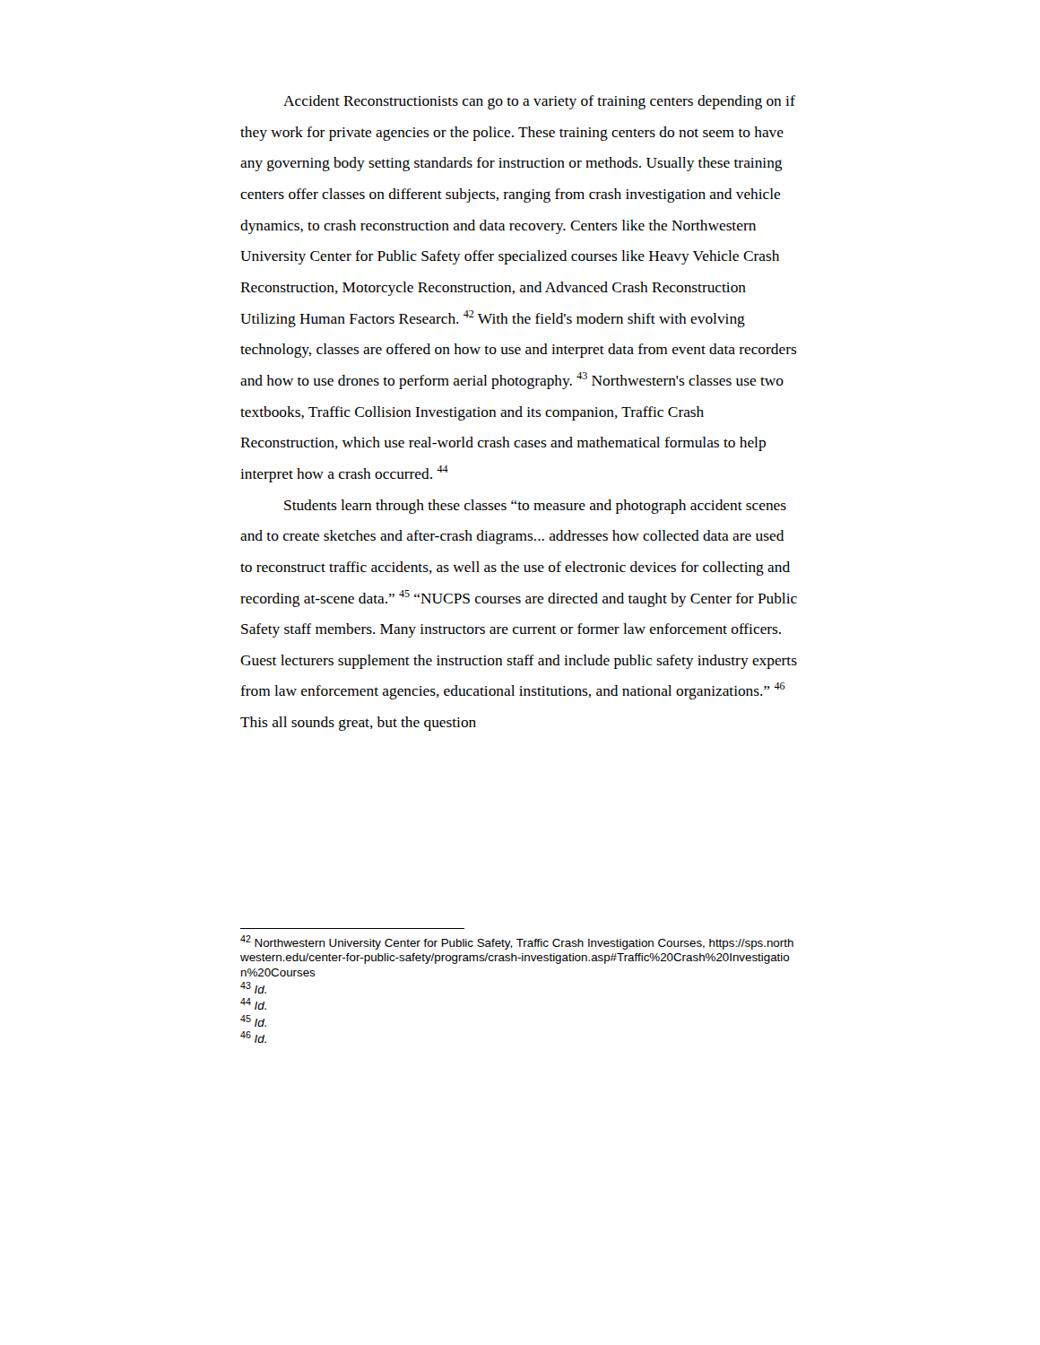Accident Reconstructionists can go to a variety of training centers depending on if they work for private agencies or the police. These training centers do not seem to have any governing body setting standards for instruction or methods. Usually these training centers offer classes on different subjects, ranging from crash investigation and vehicle dynamics, to crash reconstruction and data recovery. Centers like the Northwestern University Center for Public Safety offer specialized courses like Heavy Vehicle Crash Reconstruction, Motorcycle Reconstruction, and Advanced Crash Reconstruction Utilizing Human Factors Research. 42 With the field's modern shift with evolving technology, classes are offered on how to use and interpret data from event data recorders and how to use drones to perform aerial photography. 43 Northwestern's classes use two textbooks, Traffic Collision Investigation and its companion, Traffic Crash Reconstruction, which use real-world crash cases and mathematical formulas to help interpret how a crash occurred. 44
Students learn through these classes “to measure and photograph accident scenes and to create sketches and after-crash diagrams... addresses how collected data are used to reconstruct traffic accidents, as well as the use of electronic devices for collecting and recording at-scene data.” 45 “NUCPS courses are directed and taught by Center for Public Safety staff members. Many instructors are current or former law enforcement officers. Guest lecturers supplement the instruction staff and include public safety industry experts from law enforcement agencies, educational institutions, and national organizations.” 46 This all sounds great, but the question
42 Northwestern University Center for Public Safety, Traffic Crash Investigation Courses, https://sps.northwestern.edu/center-for-public-safety/programs/crash-investigation.asp#Traffic%20Crash%20Investigation%20Courses
43 Id.
44 Id.
45 Id.
46 Id.